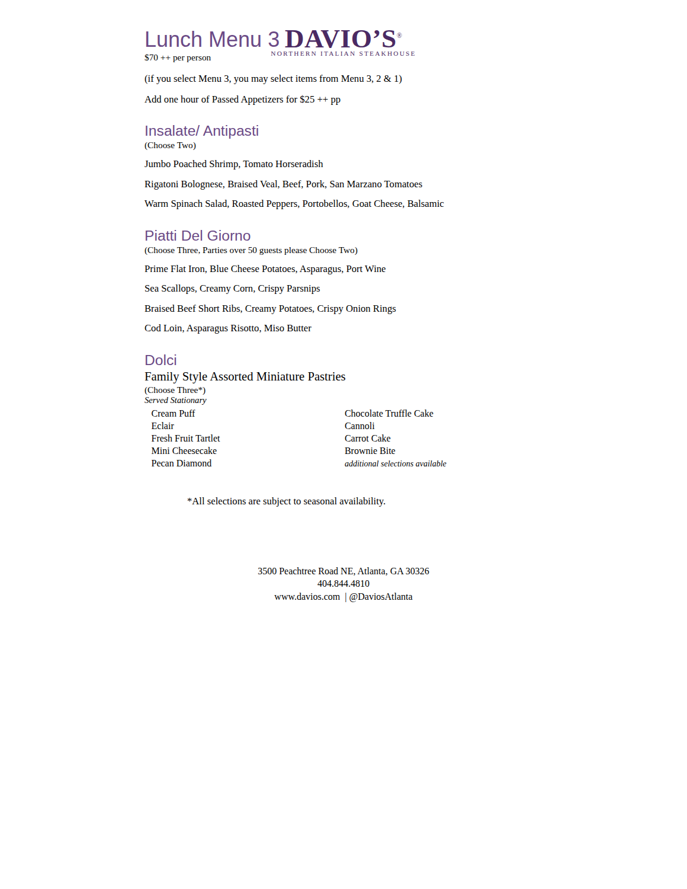DAVIO’S®
NORTHERN ITALIAN STEAKHOUSE
Lunch Menu 3
$70 ++ per person
(if you select Menu 3, you may select items from Menu 3, 2 & 1)
Add one hour of Passed Appetizers for $25 ++ pp
Insalate/ Antipasti
(Choose Two)
Jumbo Poached Shrimp, Tomato Horseradish
Rigatoni Bolognese, Braised Veal, Beef, Pork, San Marzano Tomatoes
Warm Spinach Salad, Roasted Peppers, Portobellos, Goat Cheese, Balsamic
Piatti Del Giorno
(Choose Three, Parties over 50 guests please Choose Two)
Prime Flat Iron, Blue Cheese Potatoes, Asparagus, Port Wine
Sea Scallops, Creamy Corn, Crispy Parsnips
Braised Beef Short Ribs, Creamy Potatoes, Crispy Onion Rings
Cod Loin, Asparagus Risotto, Miso Butter
Dolci
Family Style Assorted Miniature Pastries
(Choose Three*)
Served Stationary
| Cream Puff | Chocolate Truffle Cake |
| Eclair | Cannoli |
| Fresh Fruit Tartlet | Carrot Cake |
| Mini Cheesecake | Brownie Bite |
| Pecan Diamond | additional selections available |
*All selections are subject to seasonal availability.
3500 Peachtree Road NE, Atlanta, GA 30326
404.844.4810
www.davios.com | @DaviosAtlanta